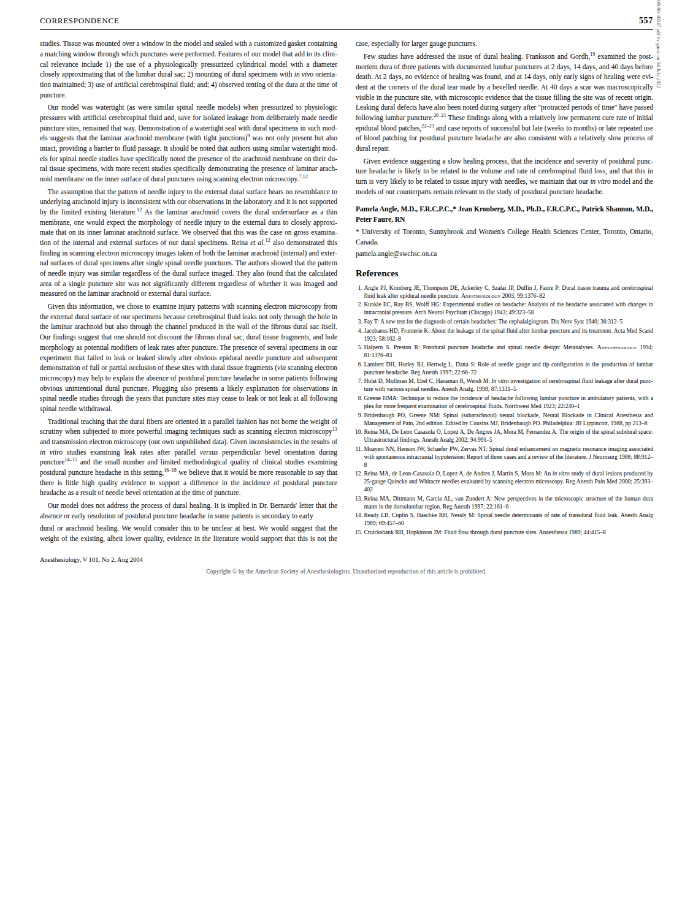CORRESPONDENCE 557
Downloaded from http://asa2.silverchair.com/anesthesiology/article-pdf/101/2/554/355949/0000542-200408000-00047.pdf by guest on 04 July 2022
studies. Tissue was mounted over a window in the model and sealed with a customized gasket containing a matching window through which punctures were performed. Features of our model that add to its clinical relevance include 1) the use of a physiologically pressurized cylindrical model with a diameter closely approximating that of the lumbar dural sac; 2) mounting of dural specimens with in vivo orientation maintained; 3) use of artificial cerebrospinal fluid; and; 4) observed tenting of the dura at the time of puncture.
Our model was watertight (as were similar spinal needle models) when pressurized to physiologic pressures with artificial cerebrospinal fluid and, save for isolated leakage from deliberately made needle puncture sites, remained that way. Demonstration of a watertight seal with dural specimens in such models suggests that the laminar arachnoid membrane (with tight junctions)9 was not only present but also intact, providing a barrier to fluid passage. It should be noted that authors using similar watertight models for spinal needle studies have specifically noted the presence of the arachnoid membrane on their dural tissue specimens, with more recent studies specifically demonstrating the presence of laminar arachnoid membrane on the inner surface of dural punctures using scanning electron microscopy.7,12
The assumption that the pattern of needle injury to the external dural surface bears no resemblance to underlying arachnoid injury is inconsistent with our observations in the laboratory and it is not supported by the limited existing literature.12 As the laminar arachnoid covers the dural undersurface as a thin membrane, one would expect the morphology of needle injury to the external dura to closely approximate that on its inner laminar arachnoid surface. We observed that this was the case on gross examination of the internal and external surfaces of our dural specimens. Reina et al.12 also demonstrated this finding in scanning electron microscopy images taken of both the laminar arachnoid (internal) and external surfaces of dural specimens after single spinal needle punctures. The authors showed that the pattern of needle injury was similar regardless of the dural surface imaged. They also found that the calculated area of a single puncture site was not significantly different regardless of whether it was imaged and measured on the laminar arachnoid or external dural surface.
Given this information, we chose to examine injury patterns with scanning electron microscopy from the external dural surface of our specimens because cerebrospinal fluid leaks not only through the hole in the laminar arachnoid but also through the channel produced in the wall of the fibrous dural sac itself. Our findings suggest that one should not discount the fibrous dural sac, dural tissue fragments, and hole morphology as potential modifiers of leak rates after puncture. The presence of several specimens in our experiment that failed to leak or leaked slowly after obvious epidural needle puncture and subsequent demonstration of full or partial occlusion of these sites with dural tissue fragments (via scanning electron microscopy) may help to explain the absence of postdural puncture headache in some patients following obvious unintentional dural puncture. Plugging also presents a likely explanation for observations in spinal needle studies through the years that puncture sites may cease to leak or not leak at all following spinal needle withdrawal.
Traditional teaching that the dural fibers are oriented in a parallel fashion has not borne the weight of scrutiny when subjected to more powerful imaging techniques such as scanning electron microscopy13 and transmission electron microscopy (our own unpublished data). Given inconsistencies in the results of in vitro studies examining leak rates after parallel versus perpendicular bevel orientation during puncture14–15 and the small number and limited methodological quality of clinical studies examining postdural puncture headache in this setting,16–18 we believe that it would be more reasonable to say that there is little high quality evidence to support a difference in the incidence of postdural puncture headache as a result of needle bevel orientation at the time of puncture.
Our model does not address the process of dural healing. It is implied in Dr. Bernards' letter that the absence or early resolution of postdural puncture headache in some patients is secondary to early
dural or arachnoid healing. We would consider this to be unclear at best. We would suggest that the weight of the existing, albeit lower quality, evidence in the literature would support that this is not the case, especially for larger gauge punctures.
Few studies have addressed the issue of dural healing. Franksson and Gordh,19 examined the postmortem dura of three patients with documented lumbar punctures at 2 days, 14 days, and 40 days before death. At 2 days, no evidence of healing was found, and at 14 days, only early signs of healing were evident at the corners of the dural tear made by a bevelled needle. At 40 days a scar was macroscopically visible in the puncture site, with microscopic evidence that the tissue filling the site was of recent origin. Leaking dural defects have also been noted during surgery after "protracted periods of time" have passed following lumbar puncture.20–21 These findings along with a relatively low permanent cure rate of initial epidural blood patches,22–23 and case reports of successful but late (weeks to months) or late repeated use of blood patching for postdural puncture headache are also consistent with a relatively slow process of dural repair.
Given evidence suggesting a slow healing process, that the incidence and severity of postdural puncture headache is likely to be related to the volume and rate of cerebrospinal fluid loss, and that this in turn is very likely to be related to tissue injury with needles, we maintain that our in vitro model and the models of our counterparts remain relevant to the study of postdural puncture headache.
Pamela Angle, M.D., F.R.C.P.C.,* Jean Kronberg, M.D., Ph.D., F.R.C.P.C., Patrick Shannon, M.D., Peter Faure, RN
* University of Toronto, Sunnybrook and Women's College Health Sciences Center, Toronto, Ontario, Canada.
pamela.angle@swchsc.on.ca
References
Angle PJ, Kronberg JE, Thompson DE, Ackerley C, Szalai JP, Duffin J, Faure P: Dural tissue trauma and cerebrospinal fluid leak after epidural needle puncture. Anesthesiology 2003; 99:1376–82
Kunkle EC, Ray BS, Wolff HG: Experimental studies on headache: Analysis of the headache associated with changes in intracranial pressure. Arch Neurol Psychiatr (Chicago) 1943; 49:323–58
Fay T: A new test for the diagnosis of certain headaches: The cephalalgiogram. Dis Nerv Syst 1940; 36:312–5
Jacobaeus HD, Frumerie K: About the leakage of the spinal fluid after lumbar puncture and its treatment. Acta Med Scand 1923; 58:102–8
Halpern S. Preston R: Postdural puncture headache and spinal needle design: Metanalyses. Anesthesiology 1994; 81:1376–83
Lambert DH, Hurley RJ, Hertwig L, Datta S: Role of needle gauge and tip configuration in the production of lumbar puncture headache. Reg Anesth 1997; 22:66–72
Holst D, Mollman M, Ebel C, Hausman R, Wendt M: In vitro investigation of cerebrospinal fluid leakage after dural puncture with various spinal needles. Anesth Analg. 1998; 87:1331–5
Greene HMA: Technique to reduce the incidence of headache following lumbar puncture in ambulatory patients, with a plea for more frequent examination of cerebrospinal fluids. Northwest Med 1923; 22:240–1
Bridenbaugh PO, Greene NM: Spinal (subarachnoid) neural blockade, Neural Blockade in Clinical Anesthesia and Management of Pain, 2nd edition. Edited by Cousins MJ, Bridenbaugh PO. Philadelphia: JB Lippincott, 1988, pp 213–8
Reina MA, De Leon Casasola O, Lopez A, De Angres JA, Mora M, Fernandez A: The origin of the spinal subdural space: Ultrastructural findings. Anesth Analg 2002; 94:991–5
Moayeri NN, Henson JW, Schaefer PW, Zervas NT: Spinal dural enhancement on magnetic resonance imaging associated with spontaneous intracranial hypotension: Report of three cases and a review of the literature. J Neurosurg 1988; 88:912–8
Reina MA, de Leon-Casasola O, Lopez A, de Andres J, Martin S, Mora M: An in vitro study of dural lesions produced by 25-gauge Quincke and Whitacre needles evaluated by scanning electron microscopy. Reg Anesth Pain Med 2000; 25:393–402
Reina MA, Dittmann M, Garcia AL, van Zundert A: New perspectives in the microscopic structure of the human dura mater in the dorsolumbar region. Reg Anesth 1997; 22:161–6
Ready LB, Cuplin S, Haschke RH, Nessly M: Spinal needle determinants of rate of transdural fluid leak. Anesth Analg 1989; 69:457–60
Cruickshank RH, Hopkinson JM: Fluid flow through dural puncture sites. Anaesthesia 1989; 44:415–8
Anesthesiology, V 101, No 2, Aug 2004
Copyright © by the American Society of Anesthesiologists. Unauthorized reproduction of this article is prohibited.